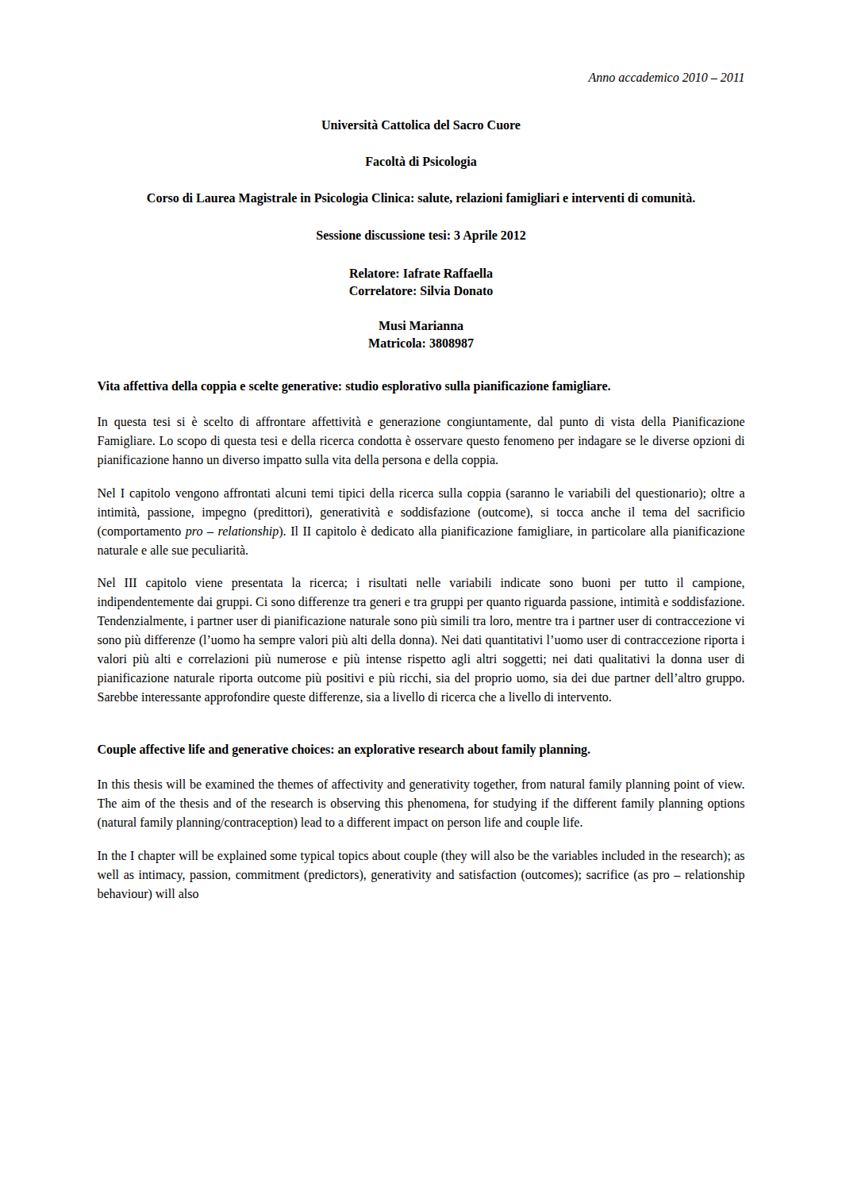Anno accademico 2010 – 2011
Università Cattolica del Sacro Cuore
Facoltà di Psicologia
Corso di Laurea Magistrale in Psicologia Clinica: salute, relazioni famigliari e interventi di comunità.
Sessione discussione tesi: 3 Aprile 2012
Relatore: Iafrate Raffaella
Correlatore: Silvia Donato
Musi Marianna
Matricola: 3808987
Vita affettiva della coppia e scelte generative: studio esplorativo sulla pianificazione famigliare.
In questa tesi si è scelto di affrontare affettività e generazione congiuntamente, dal punto di vista della Pianificazione Famigliare. Lo scopo di questa tesi e della ricerca condotta è osservare questo fenomeno per indagare se le diverse opzioni di pianificazione hanno un diverso impatto sulla vita della persona e della coppia.
Nel I capitolo vengono affrontati alcuni temi tipici della ricerca sulla coppia (saranno le variabili del questionario); oltre a intimità, passione, impegno (predittori), generatività e soddisfazione (outcome), si tocca anche il tema del sacrificio (comportamento pro – relationship). Il II capitolo è dedicato alla pianificazione famigliare, in particolare alla pianificazione naturale e alle sue peculiarità.
Nel III capitolo viene presentata la ricerca; i risultati nelle variabili indicate sono buoni per tutto il campione, indipendentemente dai gruppi. Ci sono differenze tra generi e tra gruppi per quanto riguarda passione, intimità e soddisfazione. Tendenzialmente, i partner user di pianificazione naturale sono più simili tra loro, mentre tra i partner user di contraccezione vi sono più differenze (l’uomo ha sempre valori più alti della donna). Nei dati quantitativi l’uomo user di contraccezione riporta i valori più alti e correlazioni più numerose e più intense rispetto agli altri soggetti; nei dati qualitativi la donna user di pianificazione naturale riporta outcome più positivi e più ricchi, sia del proprio uomo, sia dei due partner dell’altro gruppo. Sarebbe interessante approfondire queste differenze, sia a livello di ricerca che a livello di intervento.
Couple affective life and generative choices: an explorative research about family planning.
In this thesis will be examined the themes of affectivity and generativity together, from natural family planning point of view. The aim of the thesis and of the research is observing this phenomena, for studying if the different family planning options (natural family planning/contraception) lead to a different impact on person life and couple life.
In the I chapter will be explained some typical topics about couple (they will also be the variables included in the research); as well as intimacy, passion, commitment (predictors), generativity and satisfaction (outcomes); sacrifice (as pro – relationship behaviour) will also